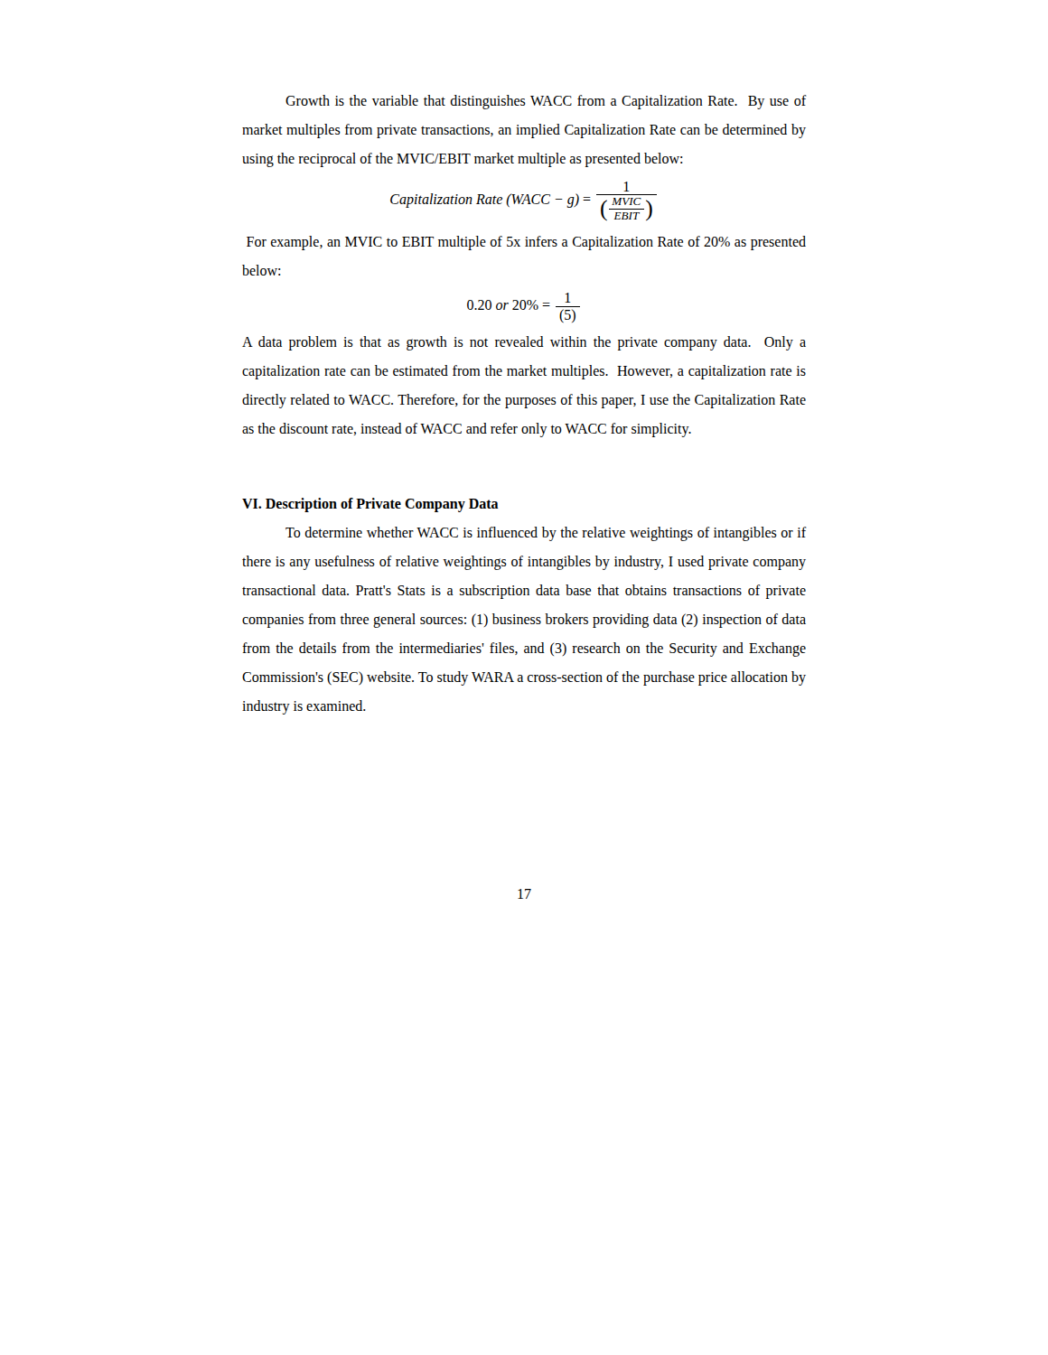Growth is the variable that distinguishes WACC from a Capitalization Rate. By use of market multiples from private transactions, an implied Capitalization Rate can be determined by using the reciprocal of the MVIC/EBIT market multiple as presented below:
Capitalization Rate (WACC − g) = 1 (MVIC EBIT)
For example, an MVIC to EBIT multiple of 5x infers a Capitalization Rate of 20% as presented below:
0.20 or 20% = 1 (5)
A data problem is that as growth is not revealed within the private company data. Only a capitalization rate can be estimated from the market multiples. However, a capitalization rate is directly related to WACC. Therefore, for the purposes of this paper, I use the Capitalization Rate as the discount rate, instead of WACC and refer only to WACC for simplicity.
VI. Description of Private Company Data
To determine whether WACC is influenced by the relative weightings of intangibles or if there is any usefulness of relative weightings of intangibles by industry, I used private company transactional data. Pratt's Stats is a subscription data base that obtains transactions of private companies from three general sources: (1) business brokers providing data (2) inspection of data from the details from the intermediaries' files, and (3) research on the Security and Exchange Commission's (SEC) website. To study WARA a cross-section of the purchase price allocation by industry is examined.
17